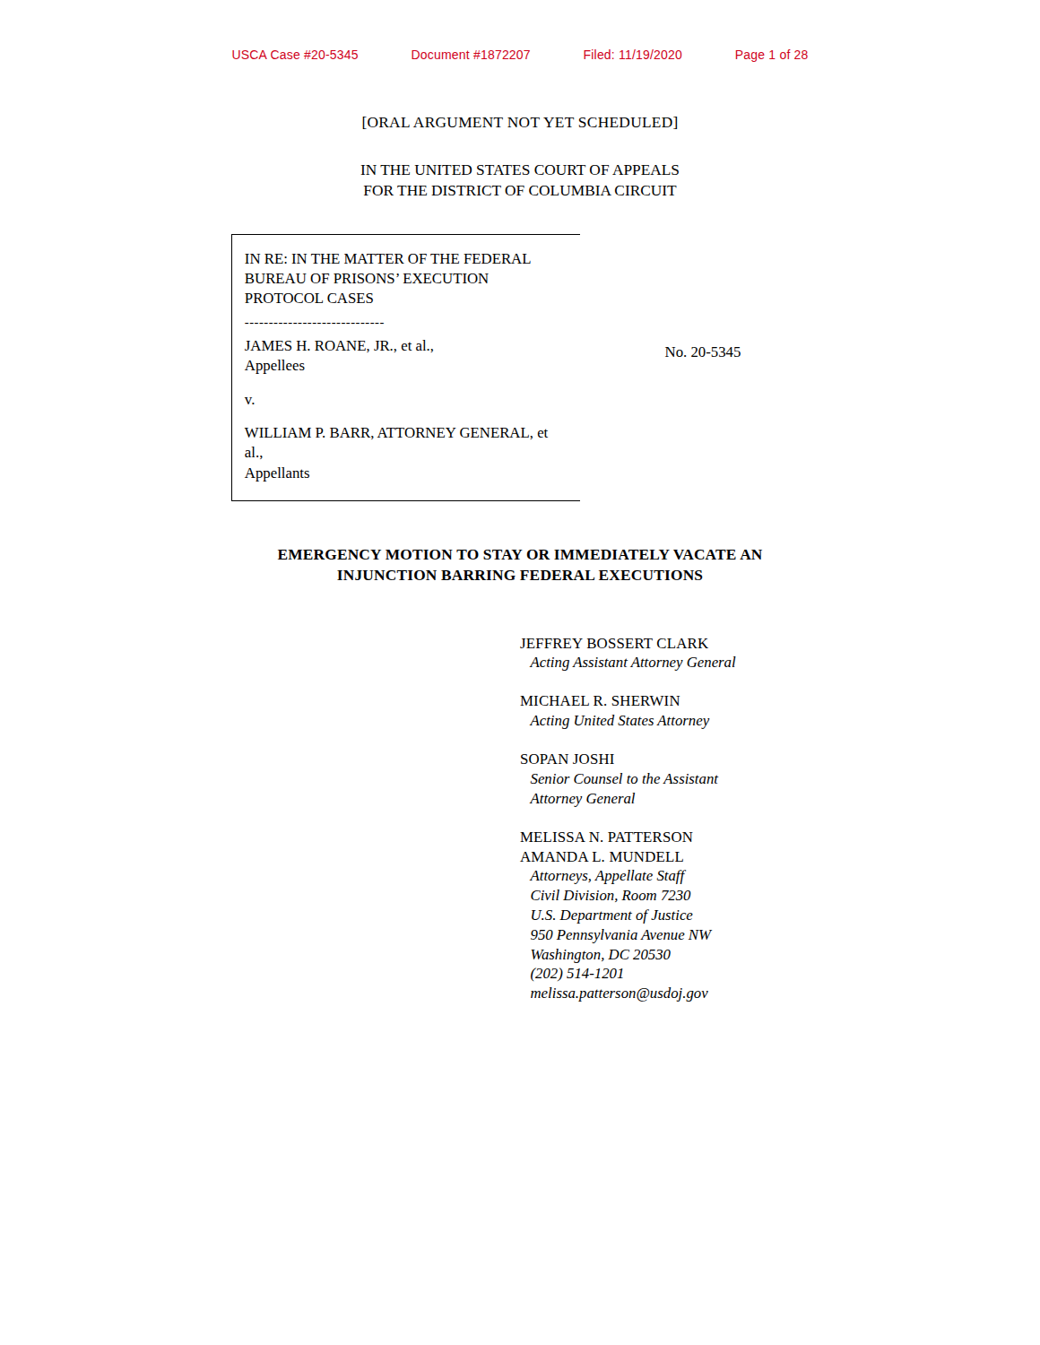USCA Case #20-5345 Document #1872207 Filed: 11/19/2020 Page 1 of 28
[ORAL ARGUMENT NOT YET SCHEDULED]
IN THE UNITED STATES COURT OF APPEALS
FOR THE DISTRICT OF COLUMBIA CIRCUIT
IN RE: IN THE MATTER OF THE FEDERAL
BUREAU OF PRISONS’ EXECUTION
PROTOCOL CASES
-----------------------------
JAMES H. ROANE, JR., et al.,
Appellees
v.
WILLIAM P. BARR, ATTORNEY GENERAL, et al.,
Appellants
No. 20-5345
EMERGENCY MOTION TO STAY OR IMMEDIATELY VACATE AN
INJUNCTION BARRING FEDERAL EXECUTIONS
JEFFREY BOSSERT CLARK
Acting Assistant Attorney General
MICHAEL R. SHERWIN
Acting United States Attorney
SOPAN JOSHI
Senior Counsel to the Assistant
Attorney General
MELISSA N. PATTERSON
AMANDA L. MUNDELL
Attorneys, Appellate Staff
Civil Division, Room 7230
U.S. Department of Justice
950 Pennsylvania Avenue NW
Washington, DC 20530
(202) 514-1201
melissa.patterson@usdoj.gov